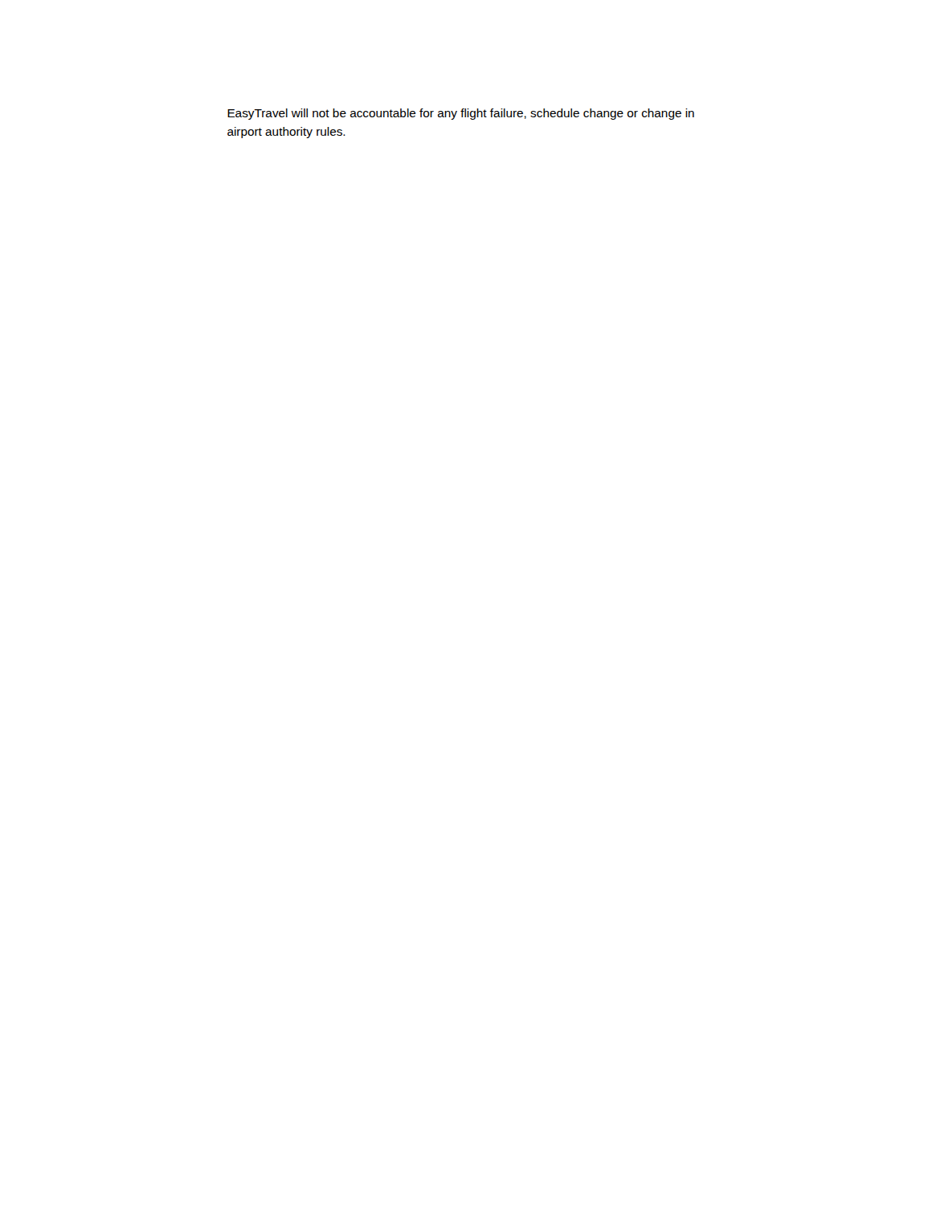EasyTravel will not be accountable for any flight failure, schedule change or change in airport authority rules.